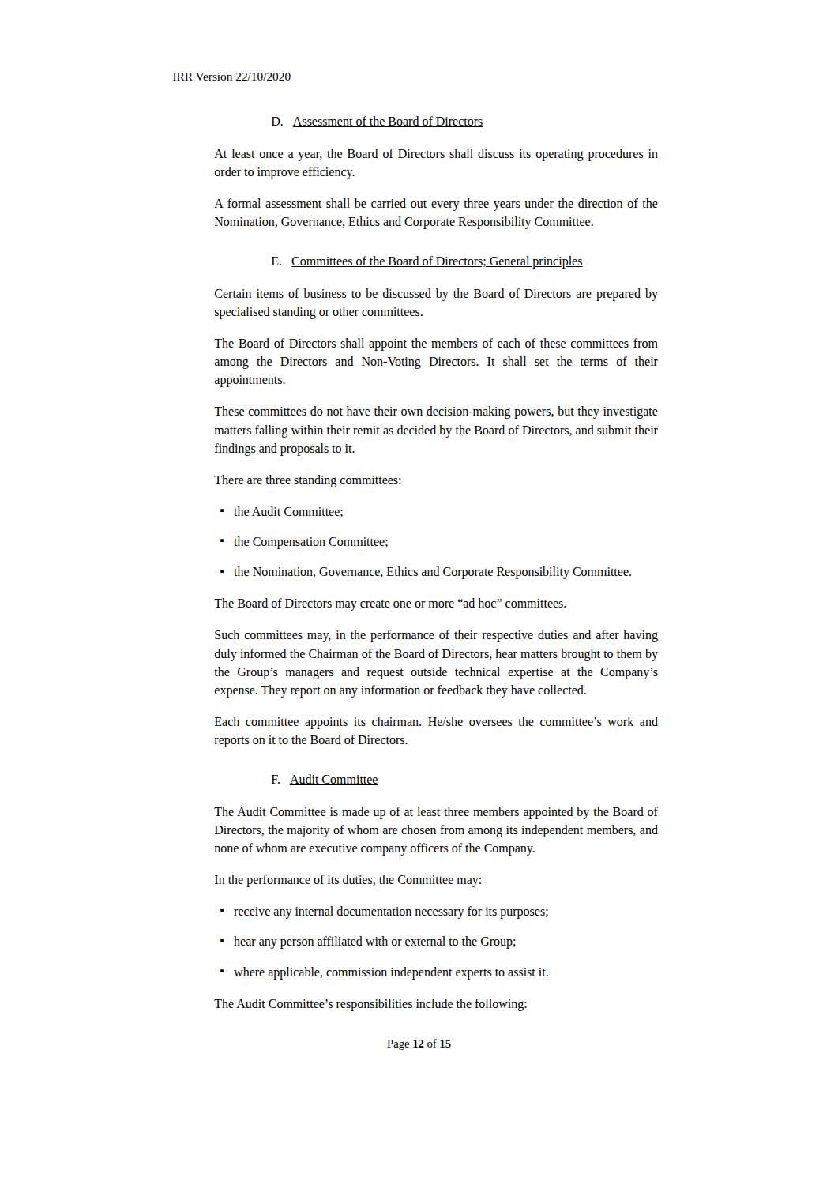IRR Version 22/10/2020
D. Assessment of the Board of Directors
At least once a year, the Board of Directors shall discuss its operating procedures in order to improve efficiency.
A formal assessment shall be carried out every three years under the direction of the Nomination, Governance, Ethics and Corporate Responsibility Committee.
E. Committees of the Board of Directors; General principles
Certain items of business to be discussed by the Board of Directors are prepared by specialised standing or other committees.
The Board of Directors shall appoint the members of each of these committees from among the Directors and Non-Voting Directors. It shall set the terms of their appointments.
These committees do not have their own decision-making powers, but they investigate matters falling within their remit as decided by the Board of Directors, and submit their findings and proposals to it.
There are three standing committees:
the Audit Committee;
the Compensation Committee;
the Nomination, Governance, Ethics and Corporate Responsibility Committee.
The Board of Directors may create one or more “ad hoc” committees.
Such committees may, in the performance of their respective duties and after having duly informed the Chairman of the Board of Directors, hear matters brought to them by the Group’s managers and request outside technical expertise at the Company’s expense. They report on any information or feedback they have collected.
Each committee appoints its chairman. He/she oversees the committee’s work and reports on it to the Board of Directors.
F. Audit Committee
The Audit Committee is made up of at least three members appointed by the Board of Directors, the majority of whom are chosen from among its independent members, and none of whom are executive company officers of the Company.
In the performance of its duties, the Committee may:
receive any internal documentation necessary for its purposes;
hear any person affiliated with or external to the Group;
where applicable, commission independent experts to assist it.
The Audit Committee’s responsibilities include the following:
Page 12 of 15